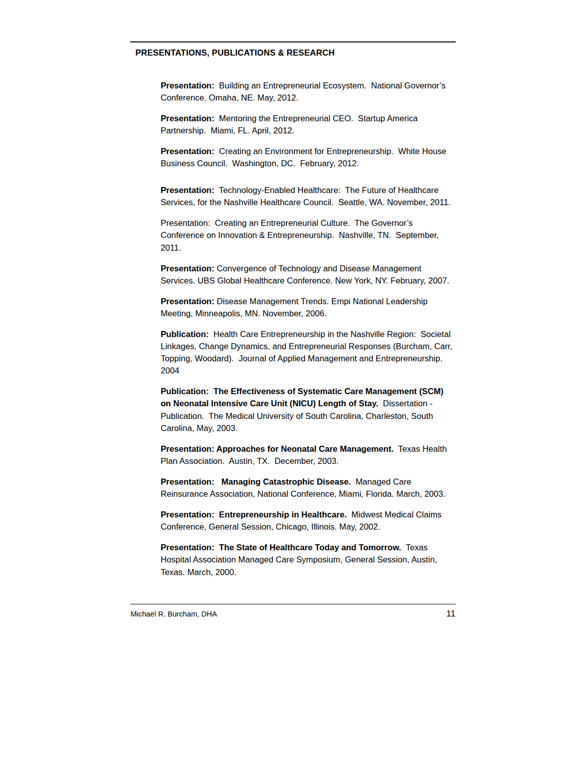PRESENTATIONS, PUBLICATIONS & RESEARCH
Presentation: Building an Entrepreneurial Ecosystem. National Governor’s Conference. Omaha, NE. May, 2012.
Presentation: Mentoring the Entrepreneurial CEO. Startup America Partnership. Miami, FL. April, 2012.
Presentation: Creating an Environment for Entrepreneurship. White House Business Council. Washington, DC. February, 2012.
Presentation: Technology-Enabled Healthcare: The Future of Healthcare Services, for the Nashville Healthcare Council. Seattle, WA. November, 2011.
Presentation: Creating an Entrepreneurial Culture. The Governor’s Conference on Innovation & Entrepreneurship. Nashville, TN. September, 2011.
Presentation: Convergence of Technology and Disease Management Services. UBS Global Healthcare Conference. New York, NY. February, 2007.
Presentation: Disease Management Trends. Empi National Leadership Meeting, Minneapolis, MN. November, 2006.
Publication: Health Care Entrepreneurship in the Nashville Region: Societal Linkages, Change Dynamics, and Entrepreneurial Responses (Burcham, Carr, Topping, Woodard). Journal of Applied Management and Entrepreneurship. 2004
Publication: The Effectiveness of Systematic Care Management (SCM) on Neonatal Intensive Care Unit (NICU) Length of Stay. Dissertation - Publication. The Medical University of South Carolina, Charleston, South Carolina, May, 2003.
Presentation: Approaches for Neonatal Care Management. Texas Health Plan Association. Austin, TX. December, 2003.
Presentation: Managing Catastrophic Disease. Managed Care Reinsurance Association, National Conference, Miami, Florida. March, 2003.
Presentation: Entrepreneurship in Healthcare. Midwest Medical Claims Conference, General Session, Chicago, Illinois. May, 2002.
Presentation: The State of Healthcare Today and Tomorrow. Texas Hospital Association Managed Care Symposium, General Session, Austin, Texas. March, 2000.
Michael R. Burcham, DHA 11